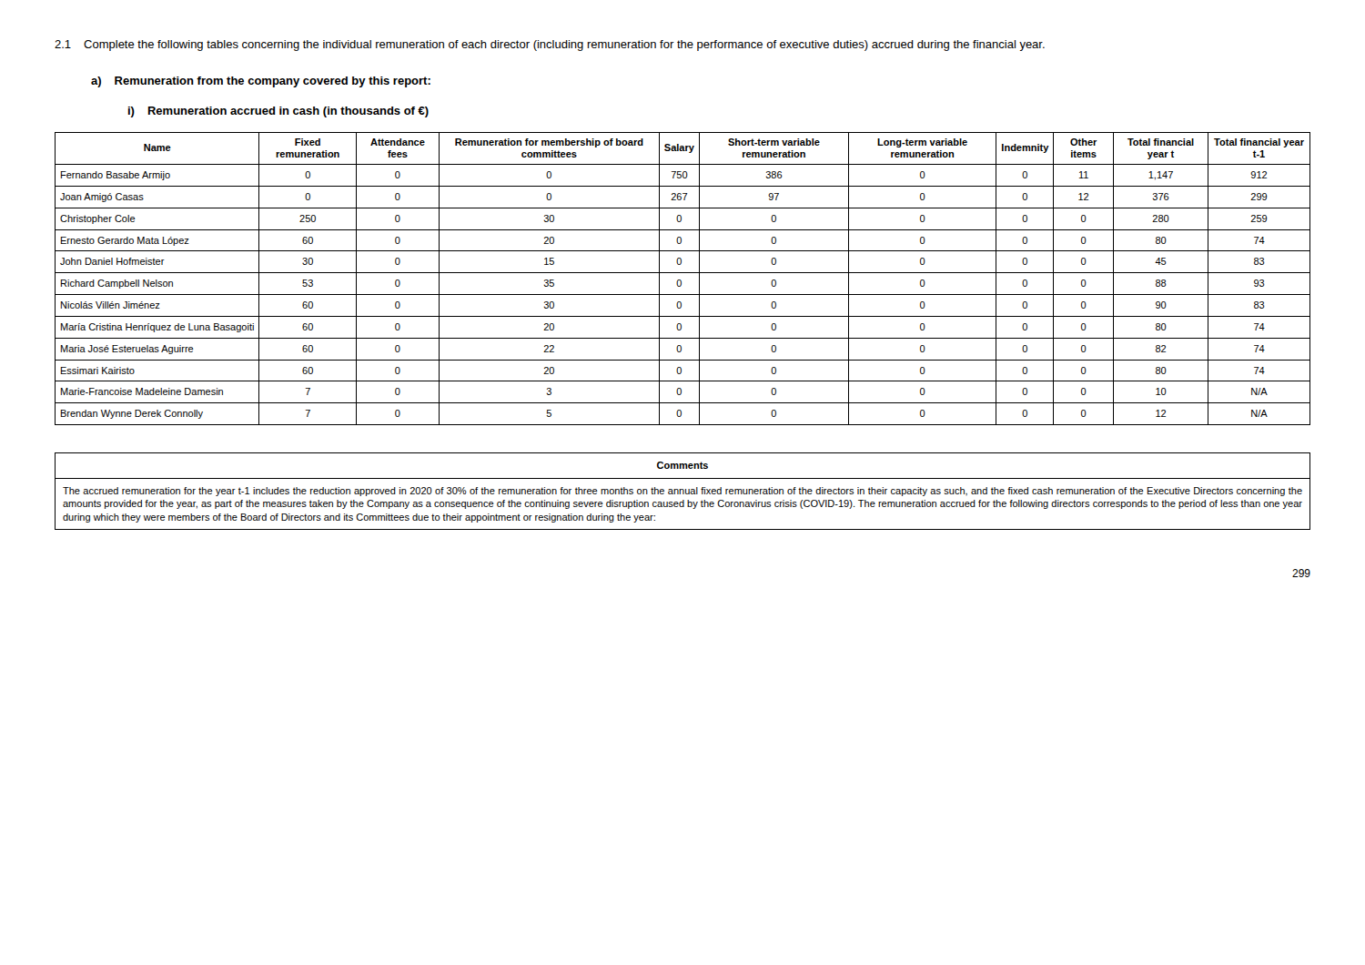2.1
Complete the following tables concerning the individual remuneration of each director (including remuneration for the performance of executive duties) accrued during the financial year.
a)
Remuneration from the company covered by this report:
i)
Remuneration accrued in cash (in thousands of €)
| Name | Fixed remuneration | Attendance fees | Remuneration for membership of board committees | Salary | Short-term variable remuneration | Long-term variable remuneration | Indemnity | Other items | Total financial year t | Total financial year t-1 |
| --- | --- | --- | --- | --- | --- | --- | --- | --- | --- | --- |
| Fernando Basabe Armijo | 0 | 0 | 0 | 750 | 386 | 0 | 0 | 11 | 1,147 | 912 |
| Joan Amigó Casas | 0 | 0 | 0 | 267 | 97 | 0 | 0 | 12 | 376 | 299 |
| Christopher Cole | 250 | 0 | 30 | 0 | 0 | 0 | 0 | 0 | 280 | 259 |
| Ernesto Gerardo Mata López | 60 | 0 | 20 | 0 | 0 | 0 | 0 | 0 | 80 | 74 |
| John Daniel Hofmeister | 30 | 0 | 15 | 0 | 0 | 0 | 0 | 0 | 45 | 83 |
| Richard Campbell Nelson | 53 | 0 | 35 | 0 | 0 | 0 | 0 | 0 | 88 | 93 |
| Nicolás Villén Jiménez | 60 | 0 | 30 | 0 | 0 | 0 | 0 | 0 | 90 | 83 |
| María Cristina Henríquez de Luna Basagoiti | 60 | 0 | 20 | 0 | 0 | 0 | 0 | 0 | 80 | 74 |
| Maria José Esteruelas Aguirre | 60 | 0 | 22 | 0 | 0 | 0 | 0 | 0 | 82 | 74 |
| Essimari Kairisto | 60 | 0 | 20 | 0 | 0 | 0 | 0 | 0 | 80 | 74 |
| Marie-Francoise Madeleine Damesin | 7 | 0 | 3 | 0 | 0 | 0 | 0 | 0 | 10 | N/A |
| Brendan Wynne Derek Connolly | 7 | 0 | 5 | 0 | 0 | 0 | 0 | 0 | 12 | N/A |
| Comments |
| --- |
| The accrued remuneration for the year t-1 includes the reduction approved in 2020 of 30% of the remuneration for three months on the annual fixed remuneration of the directors in their capacity as such, and the fixed cash remuneration of the Executive Directors concerning the amounts provided for the year, as part of the measures taken by the Company as a consequence of the continuing severe disruption caused by the Coronavirus crisis (COVID-19). The remuneration accrued for the following directors corresponds to the period of less than one year during which they were members of the Board of Directors and its Committees due to their appointment or resignation during the year: |
299